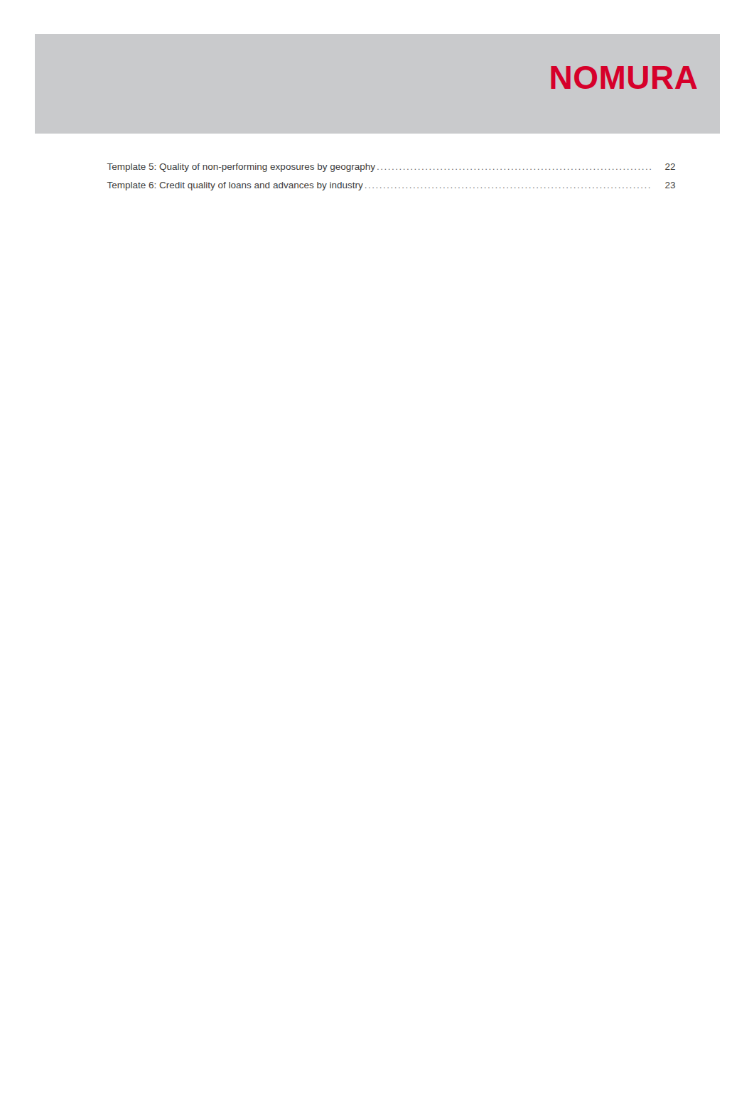NOMURA
Template 5: Quality of non-performing exposures by geography .......................................................................... 22
Template 6: Credit quality of loans and advances by industry ............................................................................. 23